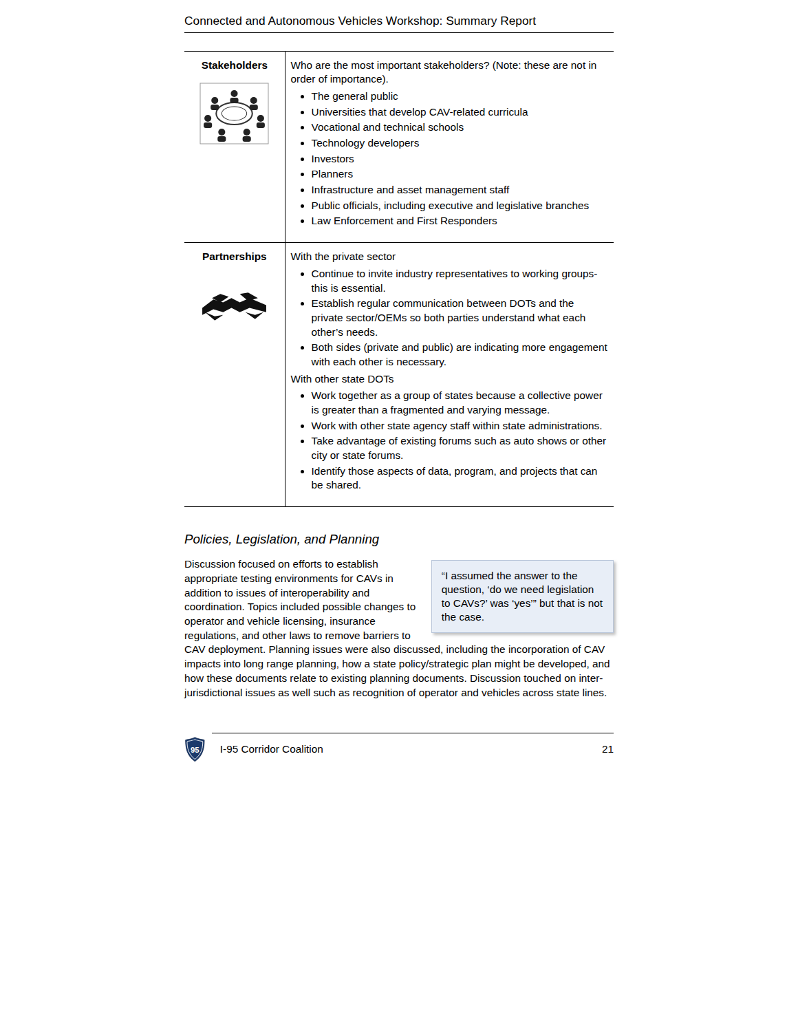Connected and Autonomous Vehicles Workshop: Summary Report
| Stakeholders | Who are the most important stakeholders? (Note: these are not in order of importance). The general public Universities that develop CAV-related curricula Vocational and technical schools Technology developers Investors Planners Infrastructure and asset management staff Public officials, including executive and legislative branches Law Enforcement and First Responders |
| Partnerships | With the private sector Continue to invite industry representatives to working groups- this is essential. Establish regular communication between DOTs and the private sector/OEMs so both parties understand what each other’s needs. Both sides (private and public) are indicating more engagement with each other is necessary. With other state DOTs Work together as a group of states because a collective power is greater than a fragmented and varying message. Work with other state agency staff within state administrations. Take advantage of existing forums such as auto shows or other city or state forums. Identify those aspects of data, program, and projects that can be shared. |
Policies, Legislation, and Planning
“I assumed the answer to the question, ‘do we need legislation to CAVs?’ was ‘yes’” but that is not the case.
Discussion focused on efforts to establish appropriate testing environments for CAVs in addition to issues of interoperability and coordination. Topics included possible changes to operator and vehicle licensing, insurance regulations, and other laws to remove barriers to CAV deployment. Planning issues were also discussed, including the incorporation of CAV impacts into long range planning, how a state policy/strategic plan might be developed, and how these documents relate to existing planning documents. Discussion touched on inter-jurisdictional issues as well such as recognition of operator and vehicles across state lines.
95
I-95 Corridor Coalition
21